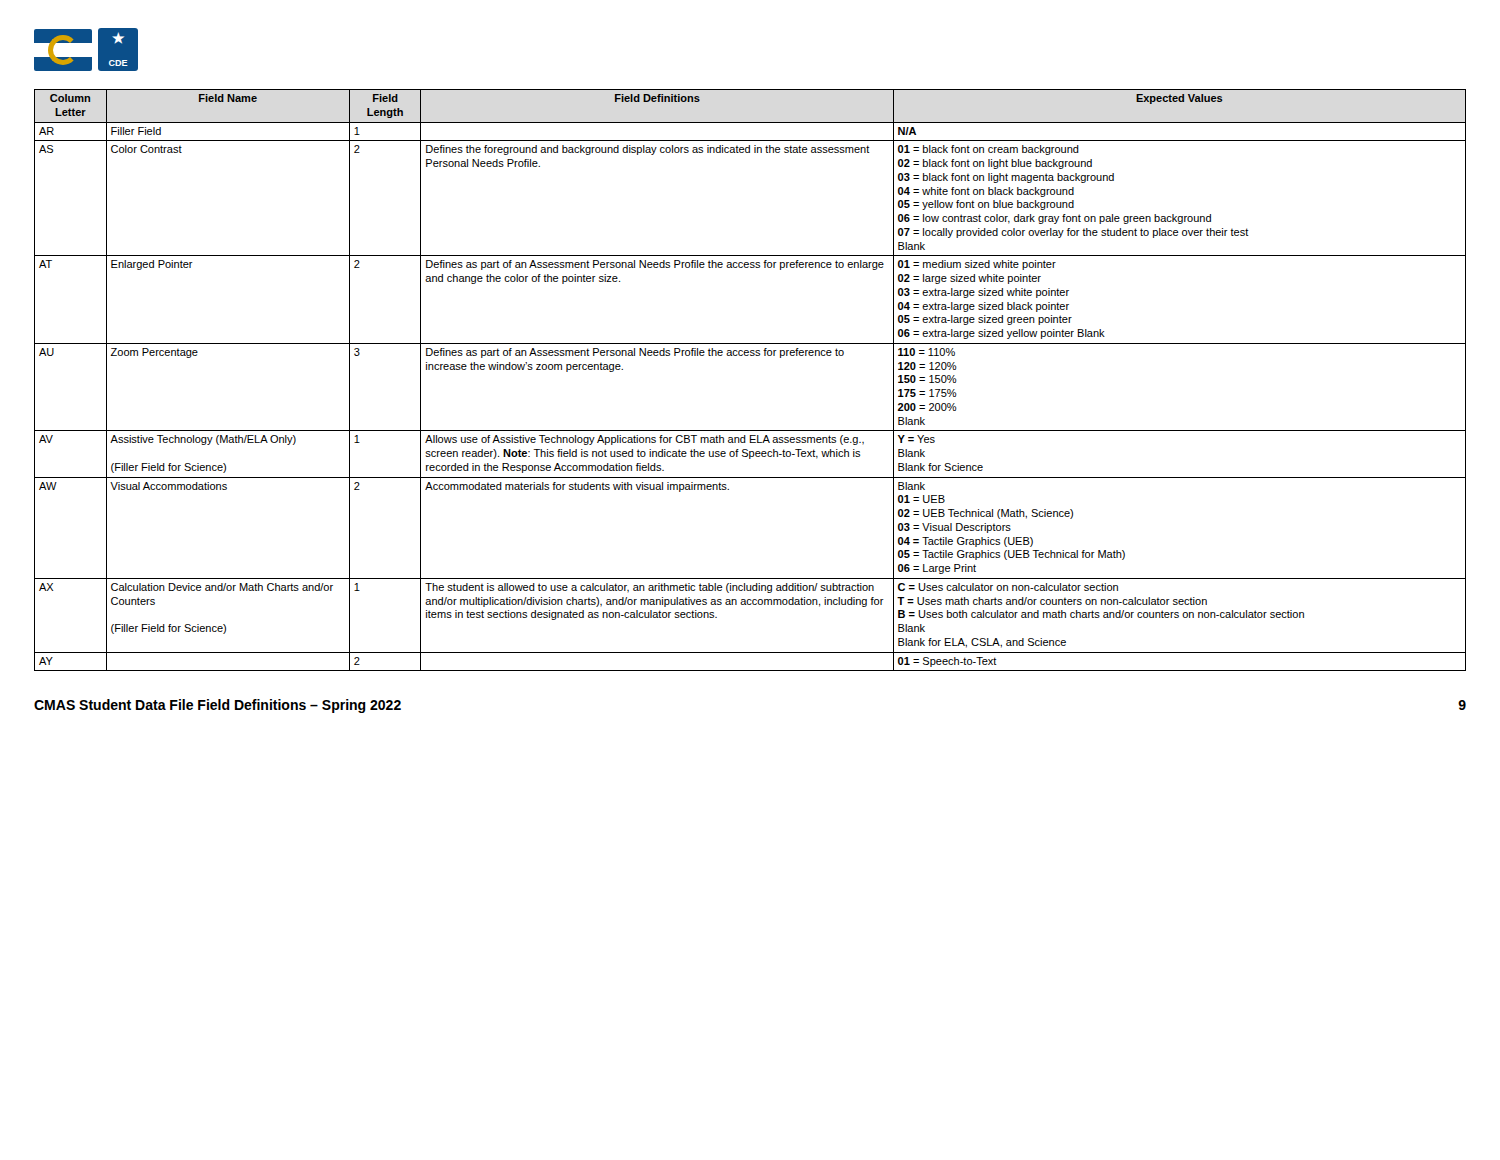CDE
| Column Letter | Field Name | Field Length | Field Definitions | Expected Values |
| --- | --- | --- | --- | --- |
| AR | Filler Field | 1 | | N/A |
| AS | Color Contrast | 2 | Defines the foreground and background display colors as indicated in the state assessment Personal Needs Profile. | 01 = black font on cream background 02 = black font on light blue background 03 = black font on light magenta background 04 = white font on black background 05 = yellow font on blue background 06 = low contrast color, dark gray font on pale green background 07 = locally provided color overlay for the student to place over their test Blank |
| AT | Enlarged Pointer | 2 | Defines as part of an Assessment Personal Needs Profile the access for preference to enlarge and change the color of the pointer size. | 01 = medium sized white pointer 02 = large sized white pointer 03 = extra-large sized white pointer 04 = extra-large sized black pointer 05 = extra-large sized green pointer 06 = extra-large sized yellow pointer Blank |
| AU | Zoom Percentage | 3 | Defines as part of an Assessment Personal Needs Profile the access for preference to increase the window’s zoom percentage. | 110 = 110% 120 = 120% 150 = 150% 175 = 175% 200 = 200% Blank |
| AV | Assistive Technology (Math/ELA Only) (Filler Field for Science) | 1 | Allows use of Assistive Technology Applications for CBT math and ELA assessments (e.g., screen reader). Note : This field is not used to indicate the use of Speech-to-Text, which is recorded in the Response Accommodation fields. | Y = Yes Blank Blank for Science |
| AW | Visual Accommodations | 2 | Accommodated materials for students with visual impairments. | Blank 01 = UEB 02 = UEB Technical (Math, Science) 03 = Visual Descriptors 04 = Tactile Graphics (UEB) 05 = Tactile Graphics (UEB Technical for Math) 06 = Large Print |
| AX | Calculation Device and/or Math Charts and/or Counters (Filler Field for Science) | 1 | The student is allowed to use a calculator, an arithmetic table (including addition/ subtraction and/or multiplication/division charts), and/or manipulatives as an accommodation, including for items in test sections designated as non-calculator sections. | C = Uses calculator on non-calculator section T = Uses math charts and/or counters on non-calculator section B = Uses both calculator and math charts and/or counters on non-calculator section Blank Blank for ELA, CSLA, and Science |
| AY | | 2 | | 01 = Speech-to-Text |
CMAS Student Data File Field Definitions – Spring 2022
9